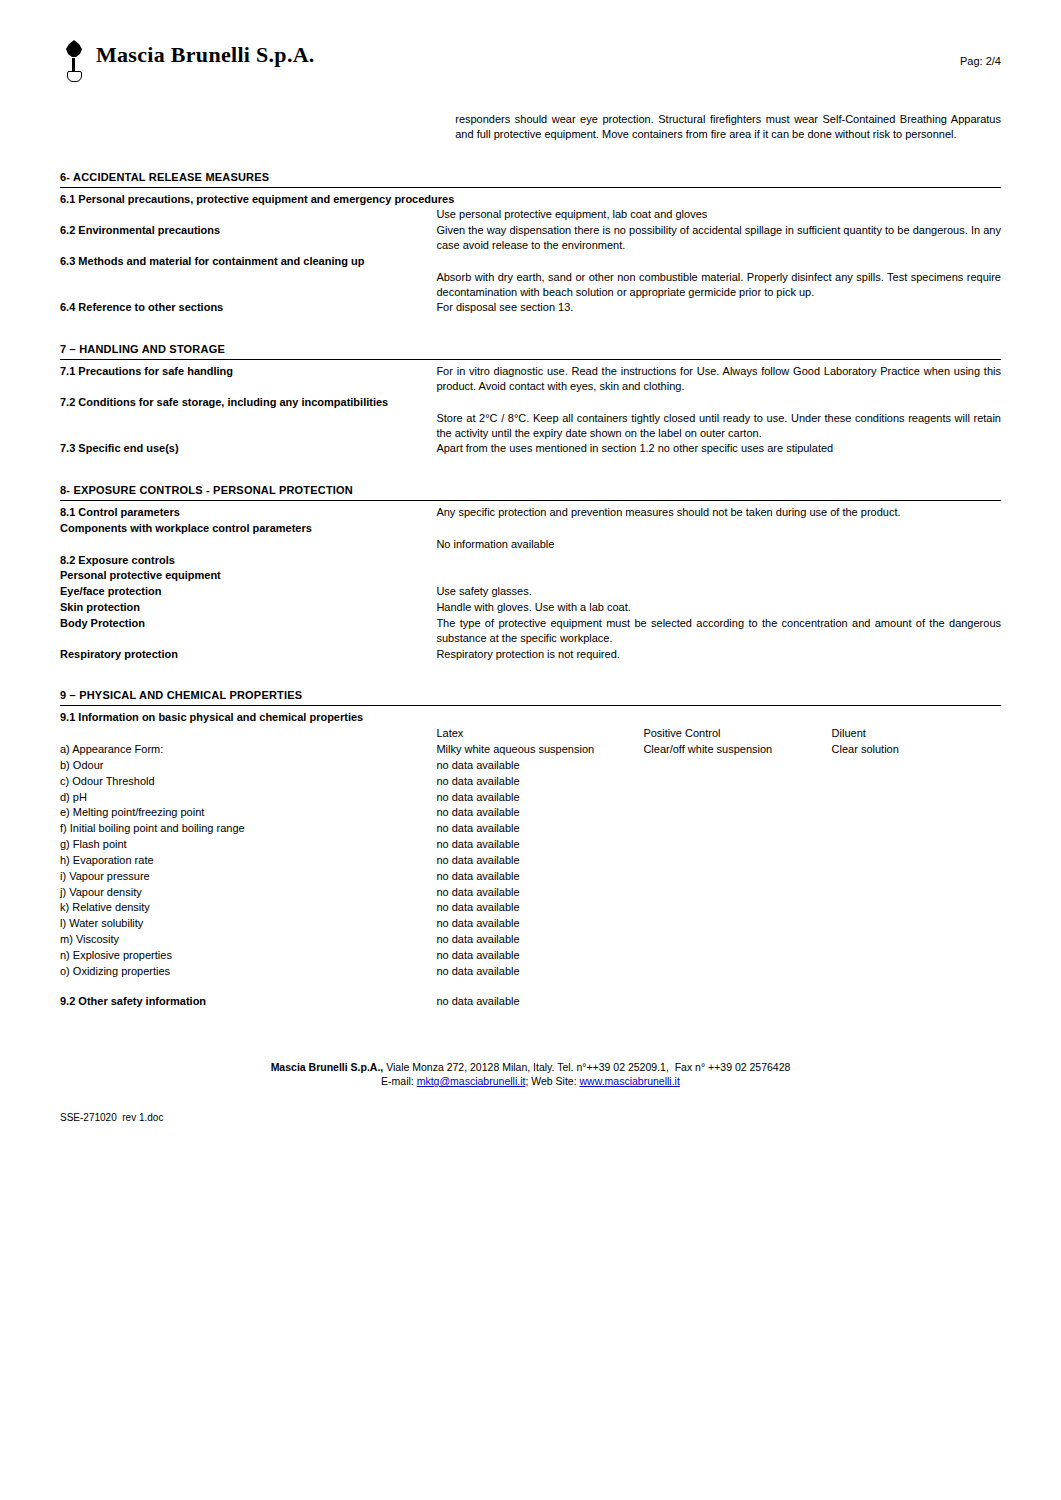Mascia Brunelli S.p.A.
Pag: 2/4
responders should wear eye protection. Structural firefighters must wear Self-Contained Breathing Apparatus and full protective equipment. Move containers from fire area if it can be done without risk to personnel.
6- Accidental release measures
| 6.1 Personal precautions, protective equipment and emergency procedures |
| | Use personal protective equipment, lab coat and gloves |
| 6.2 Environmental precautions | Given the way dispensation there is no possibility of accidental spillage in sufficient quantity to be dangerous. In any case avoid release to the environment. |
| 6.3 Methods and material for containment and cleaning up |
| | Absorb with dry earth, sand or other non combustible material. Properly disinfect any spills. Test specimens require decontamination with beach solution or appropriate germicide prior to pick up. |
| 6.4 Reference to other sections | For disposal see section 13. |
7 – Handling and storage
| 7.1 Precautions for safe handling | For in vitro diagnostic use. Read the instructions for Use. Always follow Good Laboratory Practice when using this product. Avoid contact with eyes, skin and clothing. |
| 7.2 Conditions for safe storage, including any incompatibilities |
| | Store at 2°C / 8°C. Keep all containers tightly closed until ready to use. Under these conditions reagents will retain the activity until the expiry date shown on the label on outer carton. |
| 7.3 Specific end use(s) | Apart from the uses mentioned in section 1.2 no other specific uses are stipulated |
8- Exposure controls - personal protection
| 8.1 Control parameters | Any specific protection and prevention measures should not be taken during use of the product. |
| Components with workplace control parameters |
| | No information available |
| 8.2 Exposure controls |
| Personal protective equipment |
| Eye/face protection | Use safety glasses. |
| Skin protection | Handle with gloves. Use with a lab coat. |
| Body Protection | The type of protective equipment must be selected according to the concentration and amount of the dangerous substance at the specific workplace. |
| Respiratory protection | Respiratory protection is not required. |
9 – Physical and chemical properties
| 9.1 Information on basic physical and chemical properties |
| | Latex | Positive Control | Diluent |
| a) Appearance Form: | Milky white aqueous suspension | Clear/off white suspension | Clear solution |
| b) Odour | no data available |
| c) Odour Threshold | no data available |
| d) pH | no data available |
| e) Melting point/freezing point | no data available |
| f) Initial boiling point and boiling range | no data available |
| g) Flash point | no data available |
| h) Evaporation rate | no data available |
| i) Vapour pressure | no data available |
| j) Vapour density | no data available |
| k) Relative density | no data available |
| l) Water solubility | no data available |
| m) Viscosity | no data available |
| n) Explosive properties | no data available |
| o) Oxidizing properties | no data available |
| 9.2 Other safety information | no data available |
Mascia Brunelli S.p.A., Viale Monza 272, 20128 Milan, Italy. Tel. n°++39 02 25209.1, Fax n° ++39 02 2576428
E-mail: mktg@masciabrunelli.it; Web Site: www.masciabrunelli.it
SSE-271020 rev 1.doc